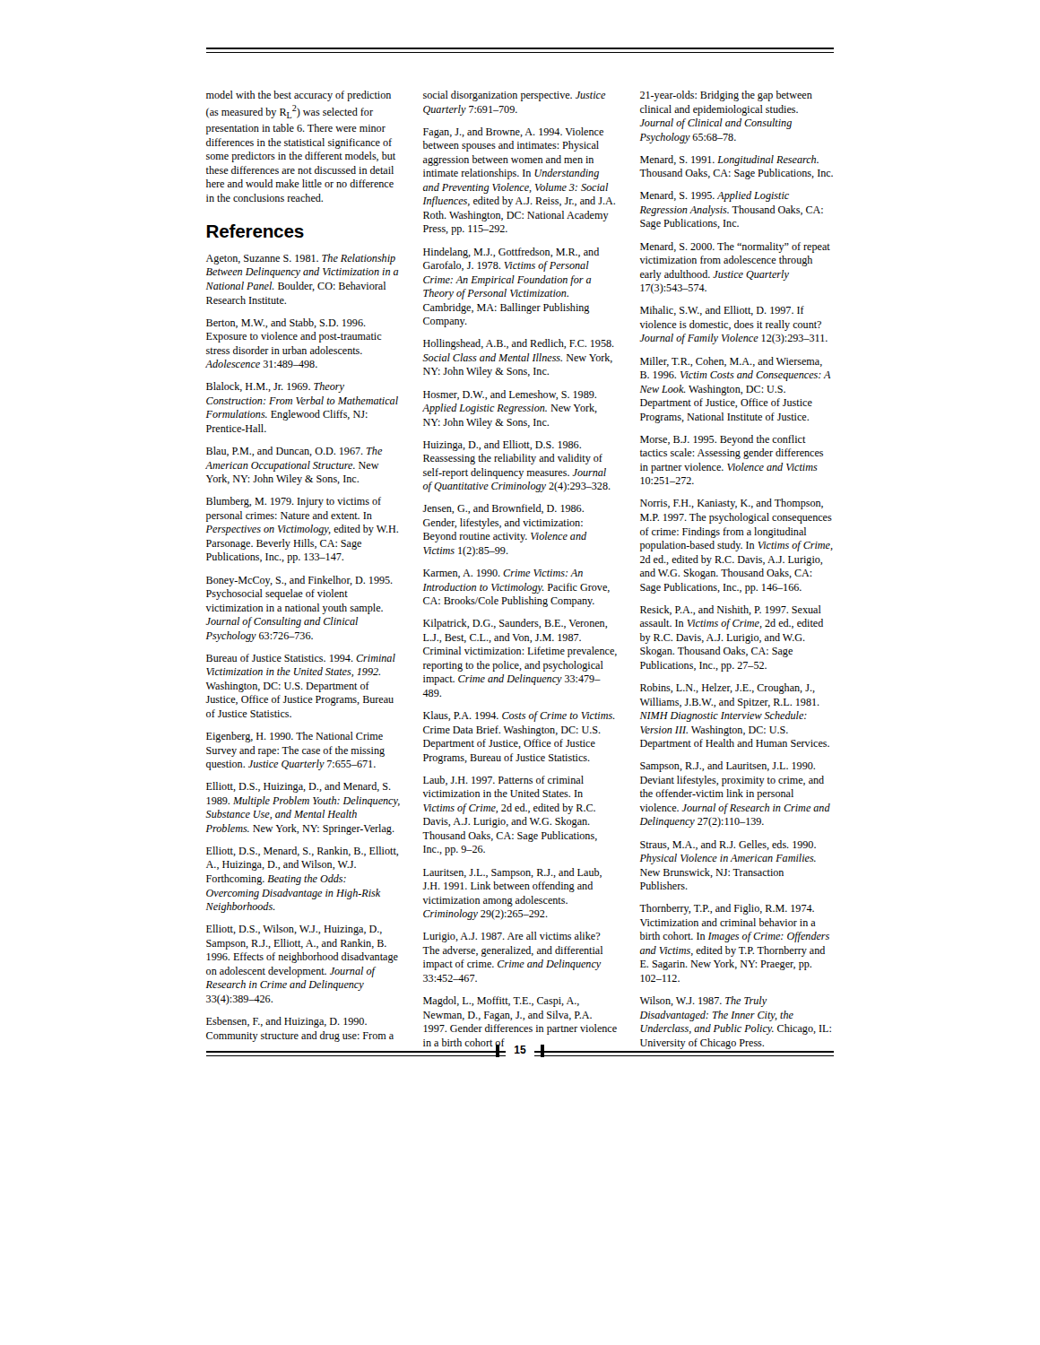model with the best accuracy of prediction (as measured by RL2) was selected for presentation in table 6. There were minor differences in the statistical significance of some predictors in the different models, but these differences are not discussed in detail here and would make little or no difference in the conclusions reached.
References
Ageton, Suzanne S. 1981. The Relationship Between Delinquency and Victimization in a National Panel. Boulder, CO: Behavioral Research Institute.
Berton, M.W., and Stabb, S.D. 1996. Exposure to violence and post-traumatic stress disorder in urban adolescents. Adolescence 31:489–498.
Blalock, H.M., Jr. 1969. Theory Construction: From Verbal to Mathematical Formulations. Englewood Cliffs, NJ: Prentice-Hall.
Blau, P.M., and Duncan, O.D. 1967. The American Occupational Structure. New York, NY: John Wiley & Sons, Inc.
Blumberg, M. 1979. Injury to victims of personal crimes: Nature and extent. In Perspectives on Victimology, edited by W.H. Parsonage. Beverly Hills, CA: Sage Publications, Inc., pp. 133–147.
Boney-McCoy, S., and Finkelhor, D. 1995. Psychosocial sequelae of violent victimization in a national youth sample. Journal of Consulting and Clinical Psychology 63:726–736.
Bureau of Justice Statistics. 1994. Criminal Victimization in the United States, 1992. Washington, DC: U.S. Department of Justice, Office of Justice Programs, Bureau of Justice Statistics.
Eigenberg, H. 1990. The National Crime Survey and rape: The case of the missing question. Justice Quarterly 7:655–671.
Elliott, D.S., Huizinga, D., and Menard, S. 1989. Multiple Problem Youth: Delinquency, Substance Use, and Mental Health Problems. New York, NY: Springer-Verlag.
Elliott, D.S., Menard, S., Rankin, B., Elliott, A., Huizinga, D., and Wilson, W.J. Forthcoming. Beating the Odds: Overcoming Disadvantage in High-Risk Neighborhoods.
Elliott, D.S., Wilson, W.J., Huizinga, D., Sampson, R.J., Elliott, A., and Rankin, B. 1996. Effects of neighborhood disadvantage on adolescent development. Journal of Research in Crime and Delinquency 33(4):389–426.
Esbensen, F., and Huizinga, D. 1990. Community structure and drug use: From a social disorganization perspective. Justice Quarterly 7:691–709.
Fagan, J., and Browne, A. 1994. Violence between spouses and intimates: Physical aggression between women and men in intimate relationships. In Understanding and Preventing Violence, Volume 3: Social Influences, edited by A.J. Reiss, Jr., and J.A. Roth. Washington, DC: National Academy Press, pp. 115–292.
Hindelang, M.J., Gottfredson, M.R., and Garofalo, J. 1978. Victims of Personal Crime: An Empirical Foundation for a Theory of Personal Victimization. Cambridge, MA: Ballinger Publishing Company.
Hollingshead, A.B., and Redlich, F.C. 1958. Social Class and Mental Illness. New York, NY: John Wiley & Sons, Inc.
Hosmer, D.W., and Lemeshow, S. 1989. Applied Logistic Regression. New York, NY: John Wiley & Sons, Inc.
Huizinga, D., and Elliott, D.S. 1986. Reassessing the reliability and validity of self-report delinquency measures. Journal of Quantitative Criminology 2(4):293–328.
Jensen, G., and Brownfield, D. 1986. Gender, lifestyles, and victimization: Beyond routine activity. Violence and Victims 1(2):85–99.
Karmen, A. 1990. Crime Victims: An Introduction to Victimology. Pacific Grove, CA: Brooks/Cole Publishing Company.
Kilpatrick, D.G., Saunders, B.E., Veronen, L.J., Best, C.L., and Von, J.M. 1987. Criminal victimization: Lifetime prevalence, reporting to the police, and psychological impact. Crime and Delinquency 33:479–489.
Klaus, P.A. 1994. Costs of Crime to Victims. Crime Data Brief. Washington, DC: U.S. Department of Justice, Office of Justice Programs, Bureau of Justice Statistics.
Laub, J.H. 1997. Patterns of criminal victimization in the United States. In Victims of Crime, 2d ed., edited by R.C. Davis, A.J. Lurigio, and W.G. Skogan. Thousand Oaks, CA: Sage Publications, Inc., pp. 9–26.
Lauritsen, J.L., Sampson, R.J., and Laub, J.H. 1991. Link between offending and victimization among adolescents. Criminology 29(2):265–292.
Lurigio, A.J. 1987. Are all victims alike? The adverse, generalized, and differential impact of crime. Crime and Delinquency 33:452–467.
Magdol, L., Moffitt, T.E., Caspi, A., Newman, D., Fagan, J., and Silva, P.A. 1997. Gender differences in partner violence in a birth cohort of
21-year-olds: Bridging the gap between clinical and epidemiological studies. Journal of Clinical and Consulting Psychology 65:68–78.
Menard, S. 1991. Longitudinal Research. Thousand Oaks, CA: Sage Publications, Inc.
Menard, S. 1995. Applied Logistic Regression Analysis. Thousand Oaks, CA: Sage Publications, Inc.
Menard, S. 2000. The “normality” of repeat victimization from adolescence through early adulthood. Justice Quarterly 17(3):543–574.
Mihalic, S.W., and Elliott, D. 1997. If violence is domestic, does it really count? Journal of Family Violence 12(3):293–311.
Miller, T.R., Cohen, M.A., and Wiersema, B. 1996. Victim Costs and Consequences: A New Look. Washington, DC: U.S. Department of Justice, Office of Justice Programs, National Institute of Justice.
Morse, B.J. 1995. Beyond the conflict tactics scale: Assessing gender differences in partner violence. Violence and Victims 10:251–272.
Norris, F.H., Kaniasty, K., and Thompson, M.P. 1997. The psychological consequences of crime: Findings from a longitudinal population-based study. In Victims of Crime, 2d ed., edited by R.C. Davis, A.J. Lurigio, and W.G. Skogan. Thousand Oaks, CA: Sage Publications, Inc., pp. 146–166.
Resick, P.A., and Nishith, P. 1997. Sexual assault. In Victims of Crime, 2d ed., edited by R.C. Davis, A.J. Lurigio, and W.G. Skogan. Thousand Oaks, CA: Sage Publications, Inc., pp. 27–52.
Robins, L.N., Helzer, J.E., Croughan, J., Williams, J.B.W., and Spitzer, R.L. 1981. NIMH Diagnostic Interview Schedule: Version III. Washington, DC: U.S. Department of Health and Human Services.
Sampson, R.J., and Lauritsen, J.L. 1990. Deviant lifestyles, proximity to crime, and the offender-victim link in personal violence. Journal of Research in Crime and Delinquency 27(2):110–139.
Straus, M.A., and R.J. Gelles, eds. 1990. Physical Violence in American Families. New Brunswick, NJ: Transaction Publishers.
Thornberry, T.P., and Figlio, R.M. 1974. Victimization and criminal behavior in a birth cohort. In Images of Crime: Offenders and Victims, edited by T.P. Thornberry and E. Sagarin. New York, NY: Praeger, pp. 102–112.
Wilson, W.J. 1987. The Truly Disadvantaged: The Inner City, the Underclass, and Public Policy. Chicago, IL: University of Chicago Press.
15